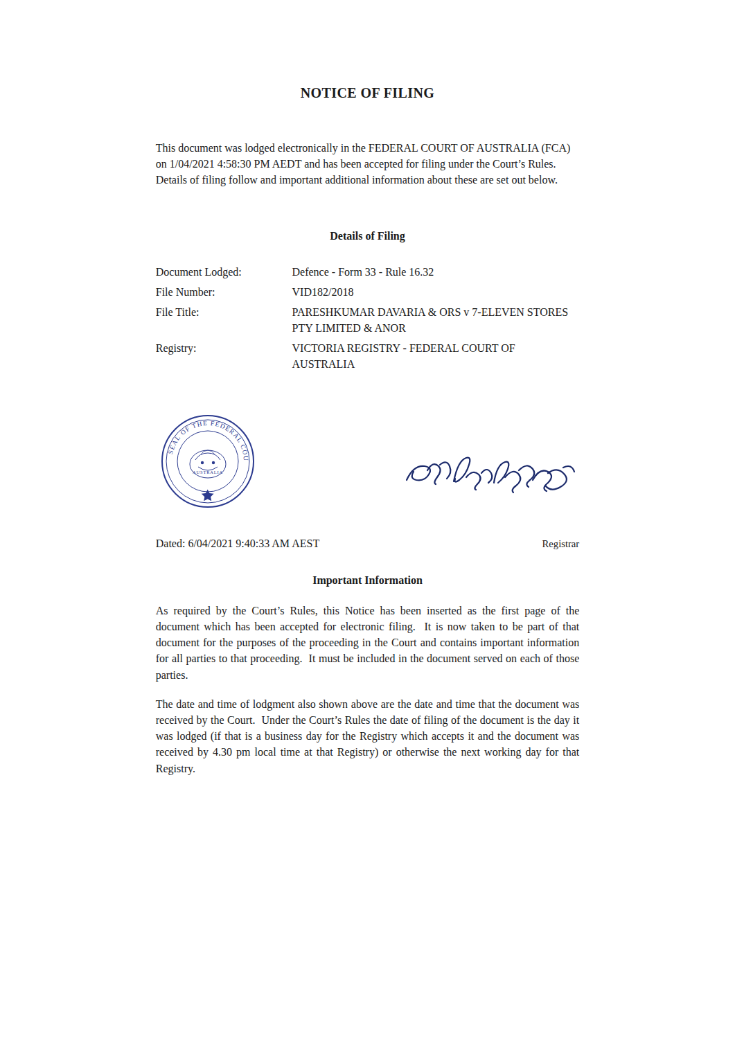NOTICE OF FILING
This document was lodged electronically in the FEDERAL COURT OF AUSTRALIA (FCA) on 1/04/2021 4:58:30 PM AEDT and has been accepted for filing under the Court’s Rules. Details of filing follow and important additional information about these are set out below.
Details of Filing
| Document Lodged: | Defence - Form 33 - Rule 16.32 |
| File Number: | VID182/2018 |
| File Title: | PARESHKUMAR DAVARIA & ORS v 7-ELEVEN STORES PTY LIMITED & ANOR |
| Registry: | VICTORIA REGISTRY - FEDERAL COURT OF AUSTRALIA |
SEAL OF THE FEDERAL COURT OF AUSTRALIA AUSTRALIA
Dated: 6/04/2021 9:40:33 AM AEST Registrar
Important Information
As required by the Court’s Rules, this Notice has been inserted as the first page of the document which has been accepted for electronic filing. It is now taken to be part of that document for the purposes of the proceeding in the Court and contains important information for all parties to that proceeding. It must be included in the document served on each of those parties.
The date and time of lodgment also shown above are the date and time that the document was received by the Court. Under the Court’s Rules the date of filing of the document is the day it was lodged (if that is a business day for the Registry which accepts it and the document was received by 4.30 pm local time at that Registry) or otherwise the next working day for that Registry.